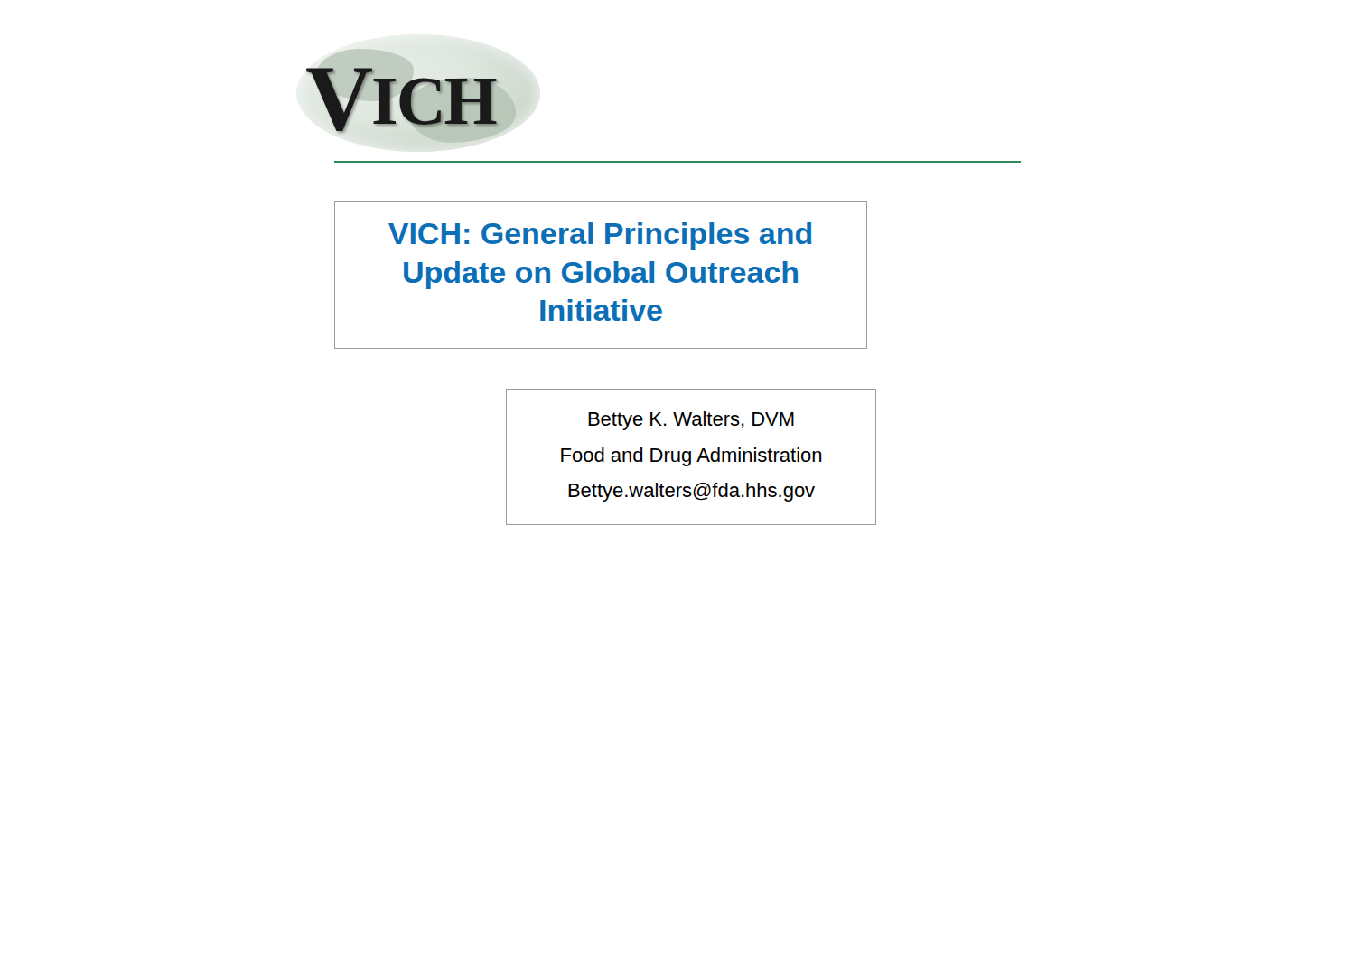VICH
VICH: General Principles and Update on Global Outreach Initiative
Bettye K. Walters, DVM
Food and Drug Administration
Bettye.walters@fda.hhs.gov